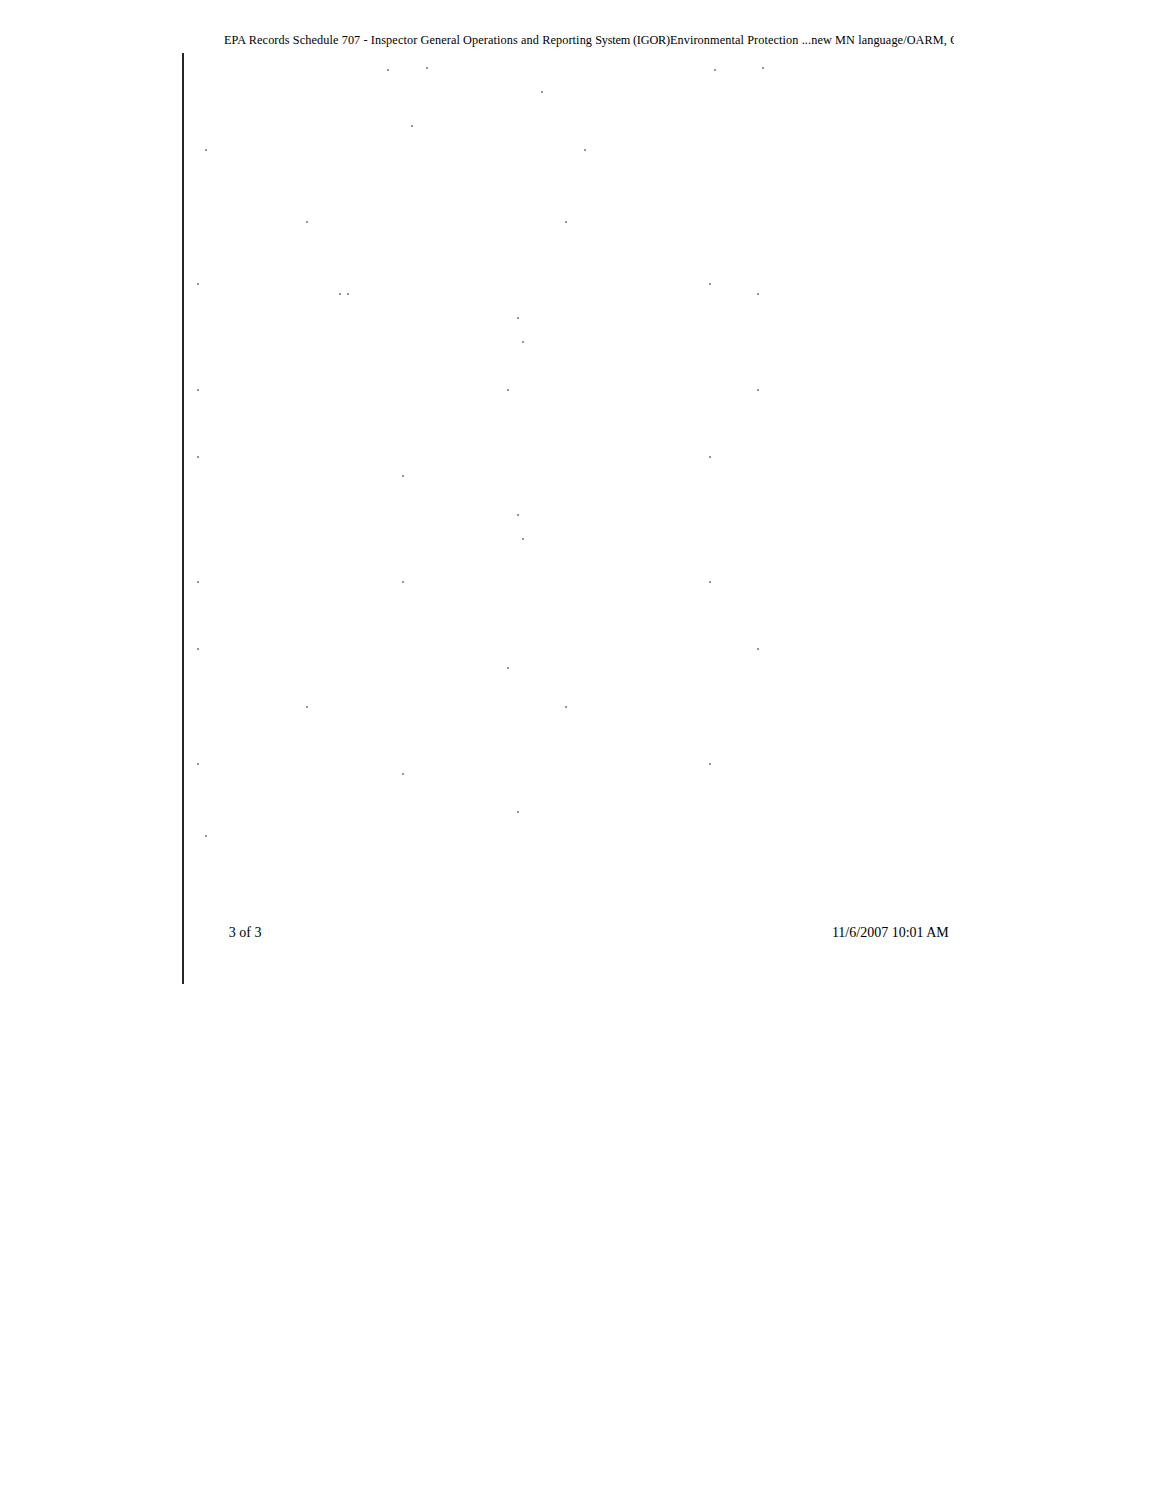EPA Records Schedule 707 - Inspector General Operations and Reporting System (IGOR) Environmental Protection ...new MN language/OARM, OGC & OIG/707.html
3 of 3
11/6/2007 10:01 AM